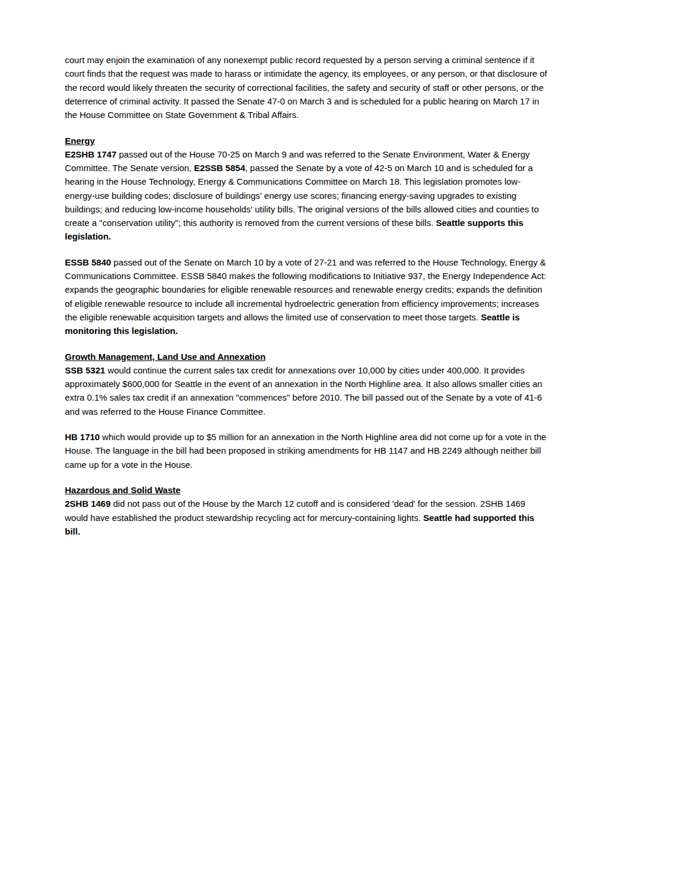court may enjoin the examination of any nonexempt public record requested by a person serving a criminal sentence if it court finds that the request was made to harass or intimidate the agency, its employees, or any person, or that disclosure of the record would likely threaten the security of correctional facilities, the safety and security of staff or other persons, or the deterrence of criminal activity. It passed the Senate 47-0 on March 3 and is scheduled for a public hearing on March 17 in the House Committee on State Government & Tribal Affairs.
Energy
E2SHB 1747 passed out of the House 70-25 on March 9 and was referred to the Senate Environment, Water & Energy Committee. The Senate version, E2SSB 5854, passed the Senate by a vote of 42-5 on March 10 and is scheduled for a hearing in the House Technology, Energy & Communications Committee on March 18. This legislation promotes low-energy-use building codes; disclosure of buildings' energy use scores; financing energy-saving upgrades to existing buildings; and reducing low-income households' utility bills. The original versions of the bills allowed cities and counties to create a "conservation utility"; this authority is removed from the current versions of these bills. Seattle supports this legislation.
ESSB 5840 passed out of the Senate on March 10 by a vote of 27-21 and was referred to the House Technology, Energy & Communications Committee. ESSB 5840 makes the following modifications to Initiative 937, the Energy Independence Act: expands the geographic boundaries for eligible renewable resources and renewable energy credits; expands the definition of eligible renewable resource to include all incremental hydroelectric generation from efficiency improvements; increases the eligible renewable acquisition targets and allows the limited use of conservation to meet those targets. Seattle is monitoring this legislation.
Growth Management, Land Use and Annexation
SSB 5321 would continue the current sales tax credit for annexations over 10,000 by cities under 400,000. It provides approximately $600,000 for Seattle in the event of an annexation in the North Highline area. It also allows smaller cities an extra 0.1% sales tax credit if an annexation "commences" before 2010. The bill passed out of the Senate by a vote of 41-6 and was referred to the House Finance Committee.
HB 1710 which would provide up to $5 million for an annexation in the North Highline area did not come up for a vote in the House. The language in the bill had been proposed in striking amendments for HB 1147 and HB 2249 although neither bill came up for a vote in the House.
Hazardous and Solid Waste
2SHB 1469 did not pass out of the House by the March 12 cutoff and is considered 'dead' for the session. 2SHB 1469 would have established the product stewardship recycling act for mercury-containing lights. Seattle had supported this bill.